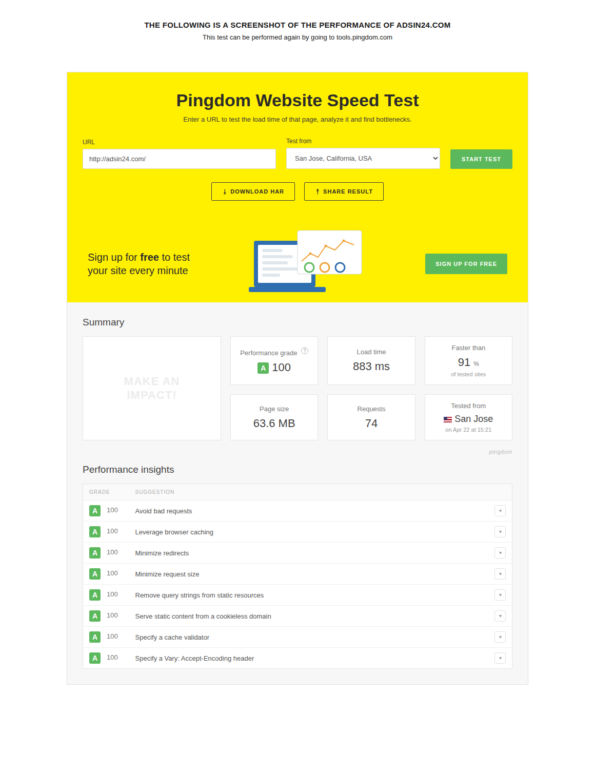THE FOLLOWING IS A SCREENSHOT OF THE PERFORMANCE OF ADSIN24.COM
This test can be performed again by going to tools.pingdom.com
Pingdom Website Speed Test
Enter a URL to test the load time of that page, analyze it and find bottlenecks.
URL
Test from San Jose, California, USA
START TEST
⭳ DOWNLOAD HAR ⭱ SHARE RESULT
Sign up for free to test
your site every minute
SIGN UP FOR FREE
Summary
MAKE AN
IMPACT!
Performance grade ?
A100
Load time
883 ms
Faster than
91 %
of tested sites
Page size
63.6 MB
Requests
74
Tested from
San Jose
on Apr 22 at 15:21
pingdom
Performance insights
| Grade | Suggestion | |
| --- | --- | --- |
| A 100 | Avoid bad requests | ▾ |
| A 100 | Leverage browser caching | ▾ |
| A 100 | Minimize redirects | ▾ |
| A 100 | Minimize request size | ▾ |
| A 100 | Remove query strings from static resources | ▾ |
| A 100 | Serve static content from a cookieless domain | ▾ |
| A 100 | Specify a cache validator | ▾ |
| A 100 | Specify a Vary: Accept-Encoding header | ▾ |